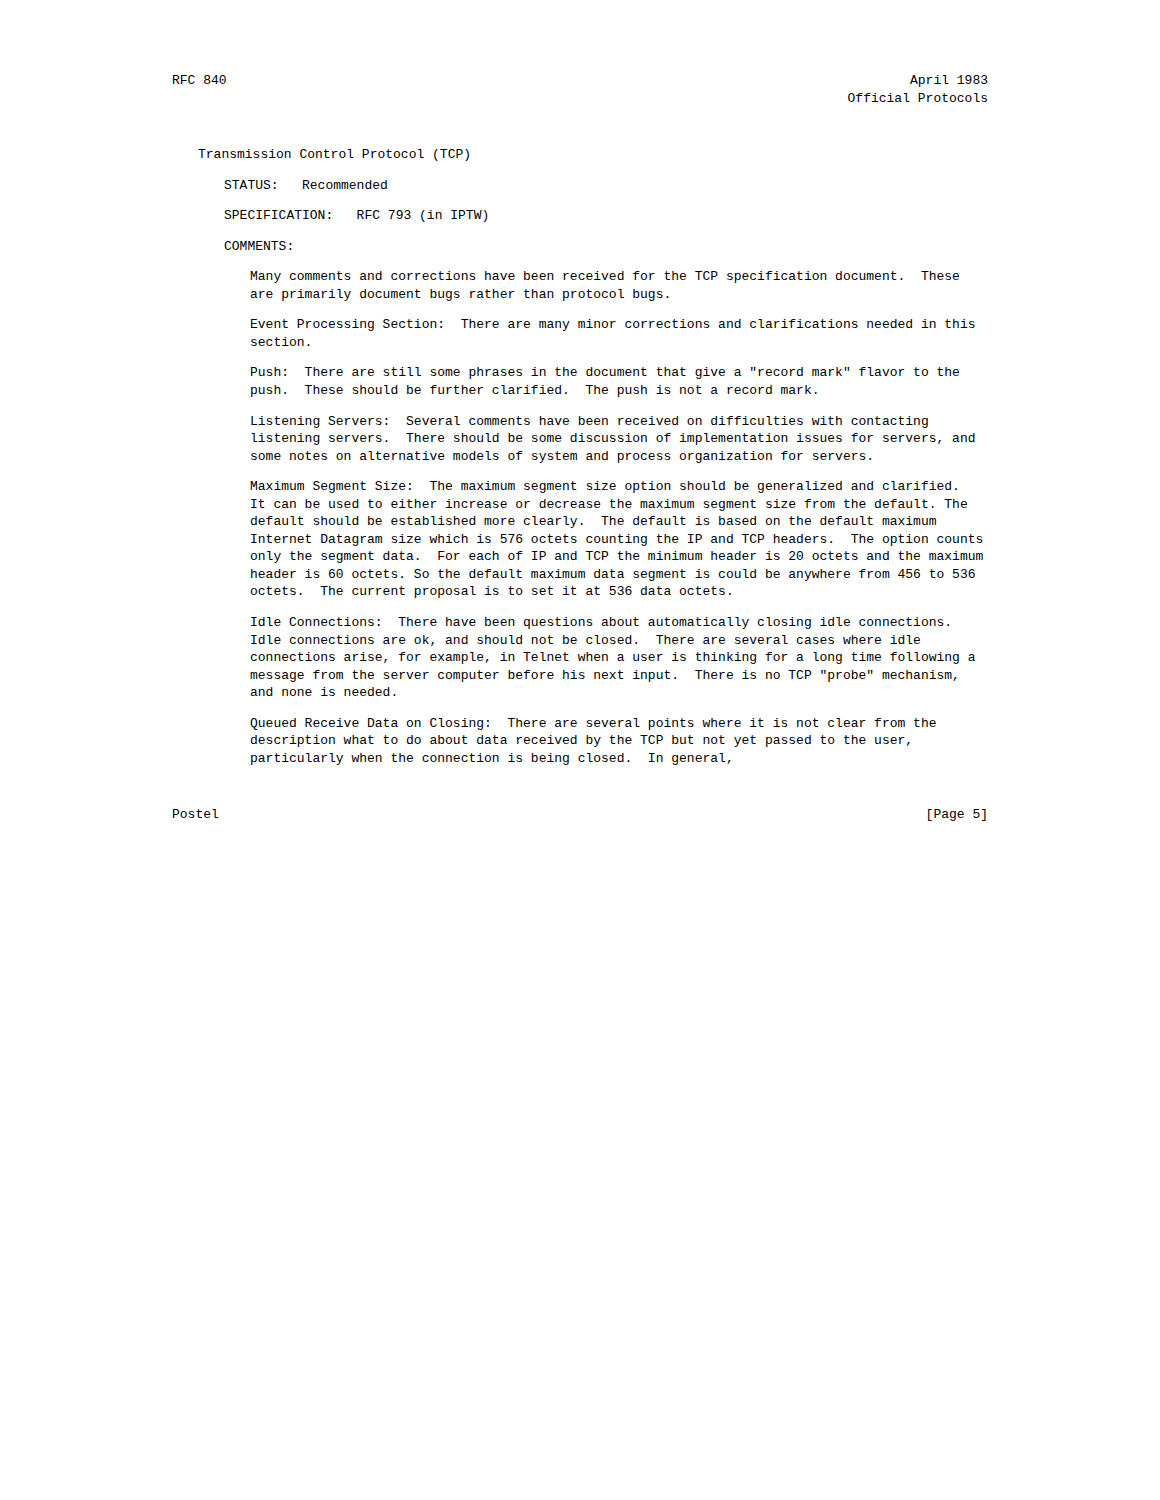RFC 840
April 1983
Official Protocols
Transmission Control Protocol (TCP)
STATUS: Recommended
SPECIFICATION: RFC 793 (in IPTW)
COMMENTS:
Many comments and corrections have been received for the TCP specification document. These are primarily document bugs rather than protocol bugs.
Event Processing Section: There are many minor corrections and clarifications needed in this section.
Push: There are still some phrases in the document that give a "record mark" flavor to the push. These should be further clarified. The push is not a record mark.
Listening Servers: Several comments have been received on difficulties with contacting listening servers. There should be some discussion of implementation issues for servers, and some notes on alternative models of system and process organization for servers.
Maximum Segment Size: The maximum segment size option should be generalized and clarified. It can be used to either increase or decrease the maximum segment size from the default. The default should be established more clearly. The default is based on the default maximum Internet Datagram size which is 576 octets counting the IP and TCP headers. The option counts only the segment data. For each of IP and TCP the minimum header is 20 octets and the maximum header is 60 octets. So the default maximum data segment is could be anywhere from 456 to 536 octets. The current proposal is to set it at 536 data octets.
Idle Connections: There have been questions about automatically closing idle connections. Idle connections are ok, and should not be closed. There are several cases where idle connections arise, for example, in Telnet when a user is thinking for a long time following a message from the server computer before his next input. There is no TCP "probe" mechanism, and none is needed.
Queued Receive Data on Closing: There are several points where it is not clear from the description what to do about data received by the TCP but not yet passed to the user, particularly when the connection is being closed. In general,
Postel
[Page 5]